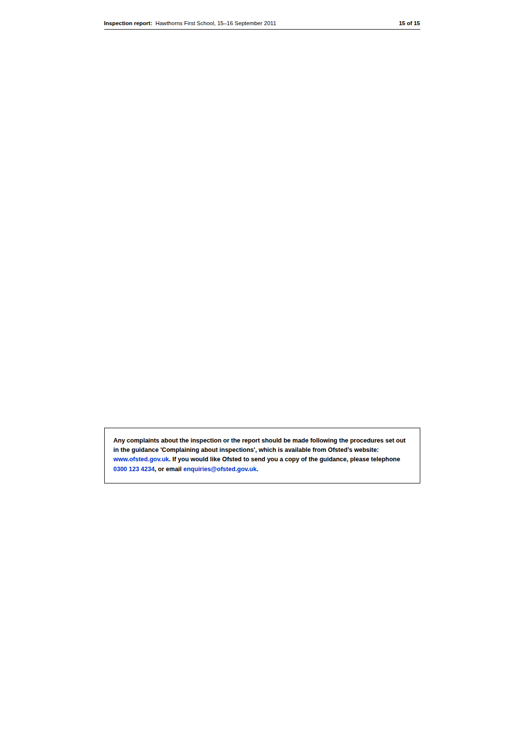Inspection report: Hawthorns First School, 15–16 September 2011
15 of 15
Any complaints about the inspection or the report should be made following the procedures set out in the guidance 'Complaining about inspections', which is available from Ofsted’s website: www.ofsted.gov.uk. If you would like Ofsted to send you a copy of the guidance, please telephone 0300 123 4234, or email enquiries@ofsted.gov.uk.